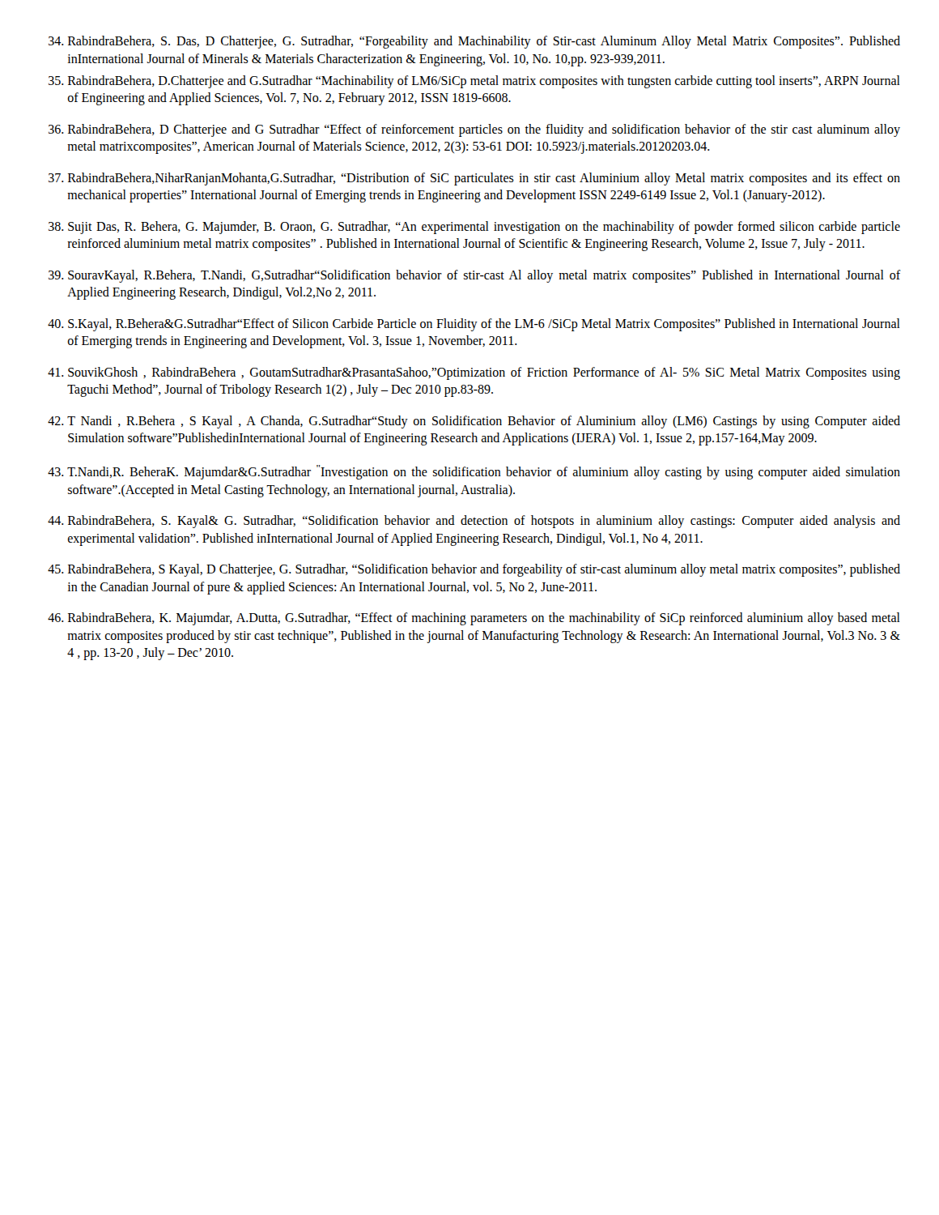RabindraBehera, S. Das, D Chatterjee, G. Sutradhar, “Forgeability and Machinability of Stir-cast Aluminum Alloy Metal Matrix Composites”. Published inInternational Journal of Minerals & Materials Characterization & Engineering, Vol. 10, No. 10,pp. 923-939,2011.
RabindraBehera, D.Chatterjee and G.Sutradhar “Machinability of LM6/SiCp metal matrix composites with tungsten carbide cutting tool inserts”, ARPN Journal of Engineering and Applied Sciences, Vol. 7, No. 2, February 2012, ISSN 1819-6608.
RabindraBehera, D Chatterjee and G Sutradhar “Effect of reinforcement particles on the fluidity and solidification behavior of the stir cast aluminum alloy metal matrixcomposites”, American Journal of Materials Science, 2012, 2(3): 53-61 DOI: 10.5923/j.materials.20120203.04.
RabindraBehera,NiharRanjanMohanta,G.Sutradhar, “Distribution of SiC particulates in stir cast Aluminium alloy Metal matrix composites and its effect on mechanical properties” International Journal of Emerging trends in Engineering and Development ISSN 2249-6149 Issue 2, Vol.1 (January-2012).
Sujit Das, R. Behera, G. Majumder, B. Oraon, G. Sutradhar, “An experimental investigation on the machinability of powder formed silicon carbide particle reinforced aluminium metal matrix composites” . Published in International Journal of Scientific & Engineering Research, Volume 2, Issue 7, July - 2011.
SouravKayal, R.Behera, T.Nandi, G,Sutradhar“Solidification behavior of stir-cast Al alloy metal matrix composites” Published in International Journal of Applied Engineering Research, Dindigul, Vol.2,No 2, 2011.
S.Kayal, R.Behera&G.Sutradhar“Effect of Silicon Carbide Particle on Fluidity of the LM-6 /SiCp Metal Matrix Composites” Published in International Journal of Emerging trends in Engineering and Development, Vol. 3, Issue 1, November, 2011.
SouvikGhosh , RabindraBehera , GoutamSutradhar&PrasantaSahoo,”Optimization of Friction Performance of Al- 5% SiC Metal Matrix Composites using Taguchi Method”, Journal of Tribology Research 1(2) , July – Dec 2010 pp.83-89.
T Nandi , R.Behera , S Kayal , A Chanda, G.Sutradhar“Study on Solidification Behavior of Aluminium alloy (LM6) Castings by using Computer aided Simulation software”PublishedinInternational Journal of Engineering Research and Applications (IJERA) Vol. 1, Issue 2, pp.157-164,May 2009.
T.Nandi,R. BeheraK. Majumdar&G.Sutradhar "Investigation on the solidification behavior of aluminium alloy casting by using computer aided simulation software”.(Accepted in Metal Casting Technology, an International journal, Australia).
RabindraBehera, S. Kayal& G. Sutradhar, “Solidification behavior and detection of hotspots in aluminium alloy castings: Computer aided analysis and experimental validation”. Published inInternational Journal of Applied Engineering Research, Dindigul, Vol.1, No 4, 2011.
RabindraBehera, S Kayal, D Chatterjee, G. Sutradhar, “Solidification behavior and forgeability of stir-cast aluminum alloy metal matrix composites”, published in the Canadian Journal of pure & applied Sciences: An International Journal, vol. 5, No 2, June-2011.
RabindraBehera, K. Majumdar, A.Dutta, G.Sutradhar, “Effect of machining parameters on the machinability of SiCp reinforced aluminium alloy based metal matrix composites produced by stir cast technique”, Published in the journal of Manufacturing Technology & Research: An International Journal, Vol.3 No. 3 & 4 , pp. 13-20 , July – Dec’ 2010.